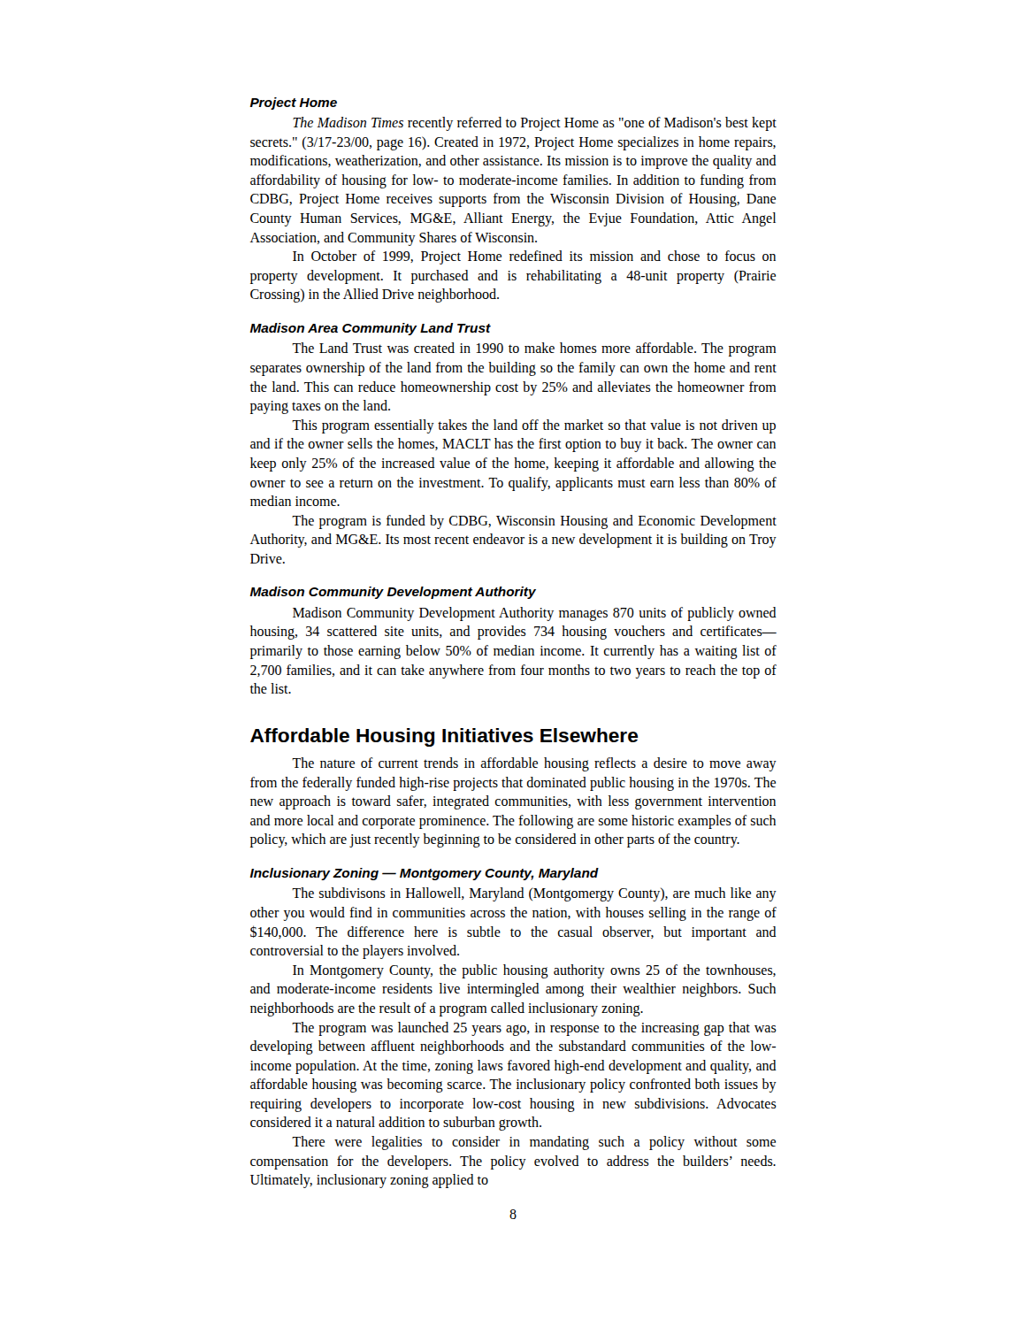Project Home
The Madison Times recently referred to Project Home as "one of Madison's best kept secrets." (3/17-23/00, page 16). Created in 1972, Project Home specializes in home repairs, modifications, weatherization, and other assistance. Its mission is to improve the quality and affordability of housing for low- to moderate-income families. In addition to funding from CDBG, Project Home receives supports from the Wisconsin Division of Housing, Dane County Human Services, MG&E, Alliant Energy, the Evjue Foundation, Attic Angel Association, and Community Shares of Wisconsin.
In October of 1999, Project Home redefined its mission and chose to focus on property development. It purchased and is rehabilitating a 48-unit property (Prairie Crossing) in the Allied Drive neighborhood.
Madison Area Community Land Trust
The Land Trust was created in 1990 to make homes more affordable. The program separates ownership of the land from the building so the family can own the home and rent the land. This can reduce homeownership cost by 25% and alleviates the homeowner from paying taxes on the land.
This program essentially takes the land off the market so that value is not driven up and if the owner sells the homes, MACLT has the first option to buy it back. The owner can keep only 25% of the increased value of the home, keeping it affordable and allowing the owner to see a return on the investment. To qualify, applicants must earn less than 80% of median income.
The program is funded by CDBG, Wisconsin Housing and Economic Development Authority, and MG&E. Its most recent endeavor is a new development it is building on Troy Drive.
Madison Community Development Authority
Madison Community Development Authority manages 870 units of publicly owned housing, 34 scattered site units, and provides 734 housing vouchers and certificates—primarily to those earning below 50% of median income. It currently has a waiting list of 2,700 families, and it can take anywhere from four months to two years to reach the top of the list.
Affordable Housing Initiatives Elsewhere
The nature of current trends in affordable housing reflects a desire to move away from the federally funded high-rise projects that dominated public housing in the 1970s. The new approach is toward safer, integrated communities, with less government intervention and more local and corporate prominence. The following are some historic examples of such policy, which are just recently beginning to be considered in other parts of the country.
Inclusionary Zoning — Montgomery County, Maryland
The subdivisons in Hallowell, Maryland (Montgomergy County), are much like any other you would find in communities across the nation, with houses selling in the range of $140,000. The difference here is subtle to the casual observer, but important and controversial to the players involved.
In Montgomery County, the public housing authority owns 25 of the townhouses, and moderate-income residents live intermingled among their wealthier neighbors. Such neighborhoods are the result of a program called inclusionary zoning.
The program was launched 25 years ago, in response to the increasing gap that was developing between affluent neighborhoods and the substandard communities of the low-income population. At the time, zoning laws favored high-end development and quality, and affordable housing was becoming scarce. The inclusionary policy confronted both issues by requiring developers to incorporate low-cost housing in new subdivisions. Advocates considered it a natural addition to suburban growth.
There were legalities to consider in mandating such a policy without some compensation for the developers. The policy evolved to address the builders’ needs. Ultimately, inclusionary zoning applied to
8